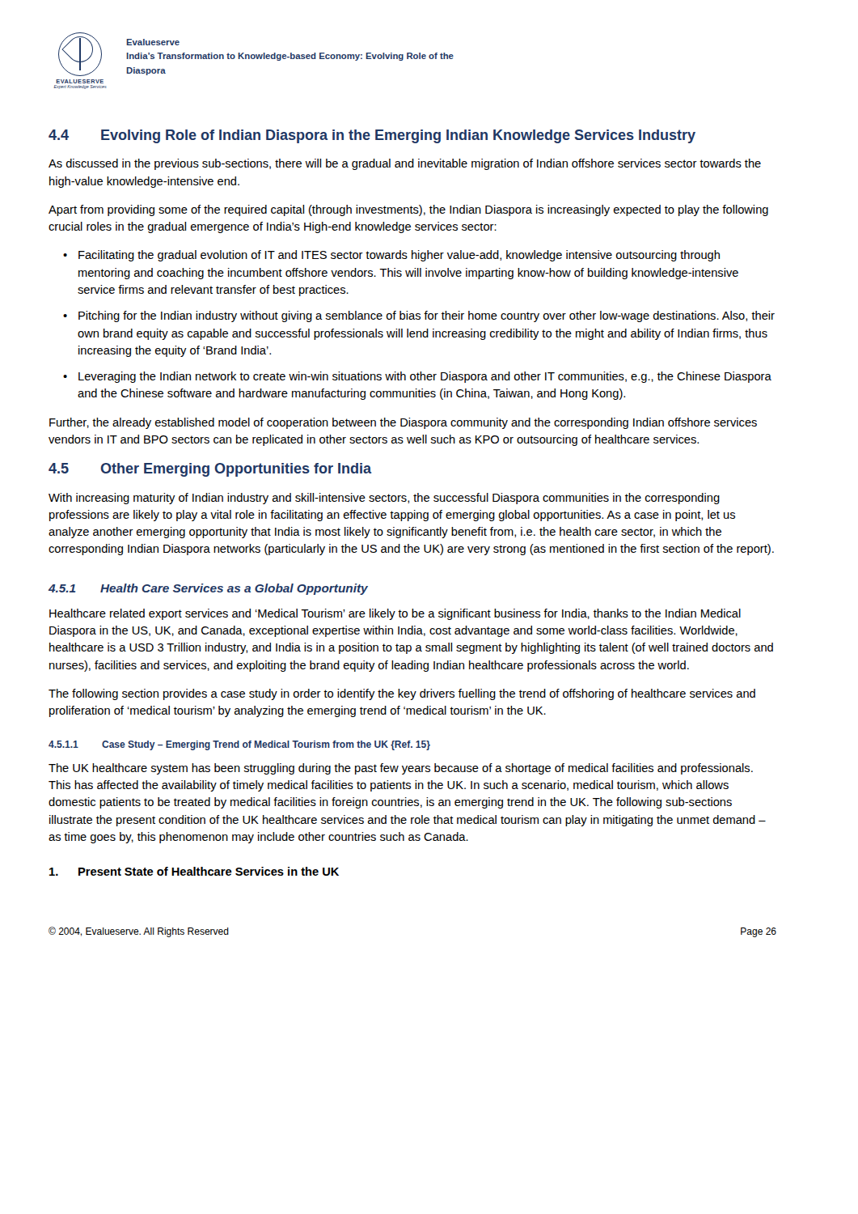EVALUESERVE
Expert Knowledge Services
Evalueserve
India’s Transformation to Knowledge-based Economy: Evolving Role of the
Diaspora
4.4 Evolving Role of Indian Diaspora in the Emerging Indian Knowledge Services Industry
As discussed in the previous sub-sections, there will be a gradual and inevitable migration of Indian offshore services sector towards the high-value knowledge-intensive end.
Apart from providing some of the required capital (through investments), the Indian Diaspora is increasingly expected to play the following crucial roles in the gradual emergence of India’s High-end knowledge services sector:
Facilitating the gradual evolution of IT and ITES sector towards higher value-add, knowledge intensive outsourcing through mentoring and coaching the incumbent offshore vendors. This will involve imparting know-how of building knowledge-intensive service firms and relevant transfer of best practices.
Pitching for the Indian industry without giving a semblance of bias for their home country over other low-wage destinations. Also, their own brand equity as capable and successful professionals will lend increasing credibility to the might and ability of Indian firms, thus increasing the equity of ‘Brand India’.
Leveraging the Indian network to create win-win situations with other Diaspora and other IT communities, e.g., the Chinese Diaspora and the Chinese software and hardware manufacturing communities (in China, Taiwan, and Hong Kong).
Further, the already established model of cooperation between the Diaspora community and the corresponding Indian offshore services vendors in IT and BPO sectors can be replicated in other sectors as well such as KPO or outsourcing of healthcare services.
4.5 Other Emerging Opportunities for India
With increasing maturity of Indian industry and skill-intensive sectors, the successful Diaspora communities in the corresponding professions are likely to play a vital role in facilitating an effective tapping of emerging global opportunities. As a case in point, let us analyze another emerging opportunity that India is most likely to significantly benefit from, i.e. the health care sector, in which the corresponding Indian Diaspora networks (particularly in the US and the UK) are very strong (as mentioned in the first section of the report).
4.5.1 Health Care Services as a Global Opportunity
Healthcare related export services and ‘Medical Tourism’ are likely to be a significant business for India, thanks to the Indian Medical Diaspora in the US, UK, and Canada, exceptional expertise within India, cost advantage and some world-class facilities. Worldwide, healthcare is a USD 3 Trillion industry, and India is in a position to tap a small segment by highlighting its talent (of well trained doctors and nurses), facilities and services, and exploiting the brand equity of leading Indian healthcare professionals across the world.
The following section provides a case study in order to identify the key drivers fuelling the trend of offshoring of healthcare services and proliferation of ‘medical tourism’ by analyzing the emerging trend of ‘medical tourism’ in the UK.
4.5.1.1 Case Study – Emerging Trend of Medical Tourism from the UK {Ref. 15}
The UK healthcare system has been struggling during the past few years because of a shortage of medical facilities and professionals. This has affected the availability of timely medical facilities to patients in the UK. In such a scenario, medical tourism, which allows domestic patients to be treated by medical facilities in foreign countries, is an emerging trend in the UK. The following sub-sections illustrate the present condition of the UK healthcare services and the role that medical tourism can play in mitigating the unmet demand – as time goes by, this phenomenon may include other countries such as Canada.
1. Present State of Healthcare Services in the UK
© 2004, Evalueserve. All Rights Reserved
Page 26